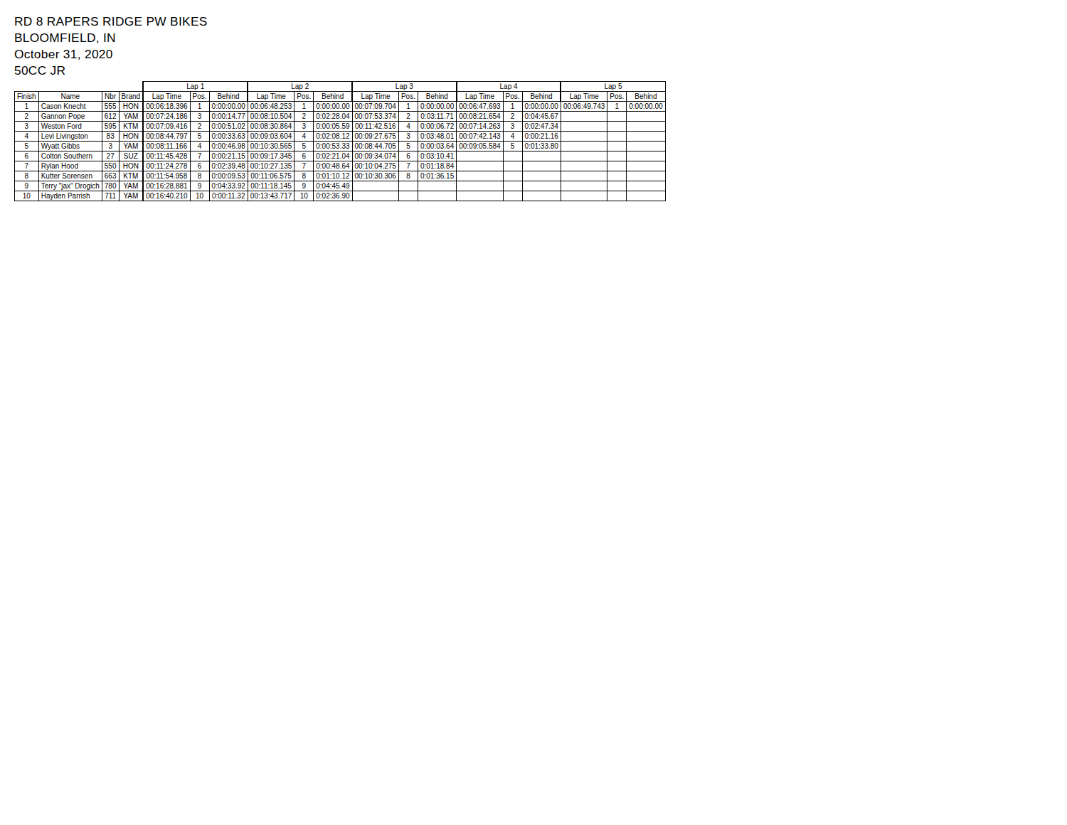RD 8 RAPERS RIDGE PW BIKES
BLOOMFIELD, IN
October 31, 2020
50CC JR
| | | | Lap 1 | Lap 2 | Lap 3 | Lap 4 | Lap 5 |
| --- | --- | --- | --- | --- | --- | --- | --- |
| Finish | Name | Nbr | Brand | Lap Time | Pos. | Behind | Lap Time | Pos. | Behind | Lap Time | Pos. | Behind | Lap Time | Pos. | Behind | Lap Time | Pos. | Behind |
| 1 | Cason Knecht | 555 | HON | 00:06:18.396 | 1 | 0:00:00.00 | 00:06:48.253 | 1 | 0:00:00.00 | 00:07:09.704 | 1 | 0:00:00.00 | 00:06:47.693 | 1 | 0:00:00.00 | 00:06:49.743 | 1 | 0:00:00.00 |
| 2 | Gannon Pope | 612 | YAM | 00:07:24.186 | 3 | 0:00:14.77 | 00:08:10.504 | 2 | 0:02:28.04 | 00:07:53.374 | 2 | 0:03:11.71 | 00:08:21.654 | 2 | 0:04:45.67 | | | |
| 3 | Weston Ford | 595 | KTM | 00:07:09.416 | 2 | 0:00:51.02 | 00:08:30.864 | 3 | 0:00:05.59 | 00:11:42.516 | 4 | 0:00:06.72 | 00:07:14.263 | 3 | 0:02:47.34 | | | |
| 4 | Levi Livingston | 83 | HON | 00:08:44.797 | 5 | 0:00:33.63 | 00:09:03.604 | 4 | 0:02:08.12 | 00:09:27.675 | 3 | 0:03:48.01 | 00:07:42.143 | 4 | 0:00:21.16 | | | |
| 5 | Wyatt Gibbs | 3 | YAM | 00:08:11.166 | 4 | 0:00:46.98 | 00:10:30.565 | 5 | 0:00:53.33 | 00:08:44.705 | 5 | 0:00:03.64 | 00:09:05.584 | 5 | 0:01:33.80 | | | |
| 6 | Colton Southern | 27 | SUZ | 00:11:45.428 | 7 | 0:00:21.15 | 00:09:17.345 | 6 | 0:02:21.04 | 00:09:34.074 | 6 | 0:03:10.41 | | | | | | |
| 7 | Rylan Hood | 550 | HON | 00:11:24.278 | 6 | 0:02:39.48 | 00:10:27.135 | 7 | 0:00:48.64 | 00:10:04.275 | 7 | 0:01:18.84 | | | | | | |
| 8 | Kutter Sorensen | 663 | KTM | 00:11:54.958 | 8 | 0:00:09.53 | 00:11:06.575 | 8 | 0:01:10.12 | 00:10:30.306 | 8 | 0:01:36.15 | | | | | | |
| 9 | Terry "jax" Drogich | 780 | YAM | 00:16:28.881 | 9 | 0:04:33.92 | 00:11:18.145 | 9 | 0:04:45.49 | | | | | | | | | |
| 10 | Hayden Parrish | 711 | YAM | 00:16:40.210 | 10 | 0:00:11.32 | 00:13:43.717 | 10 | 0:02:36.90 | | | | | | | | | |